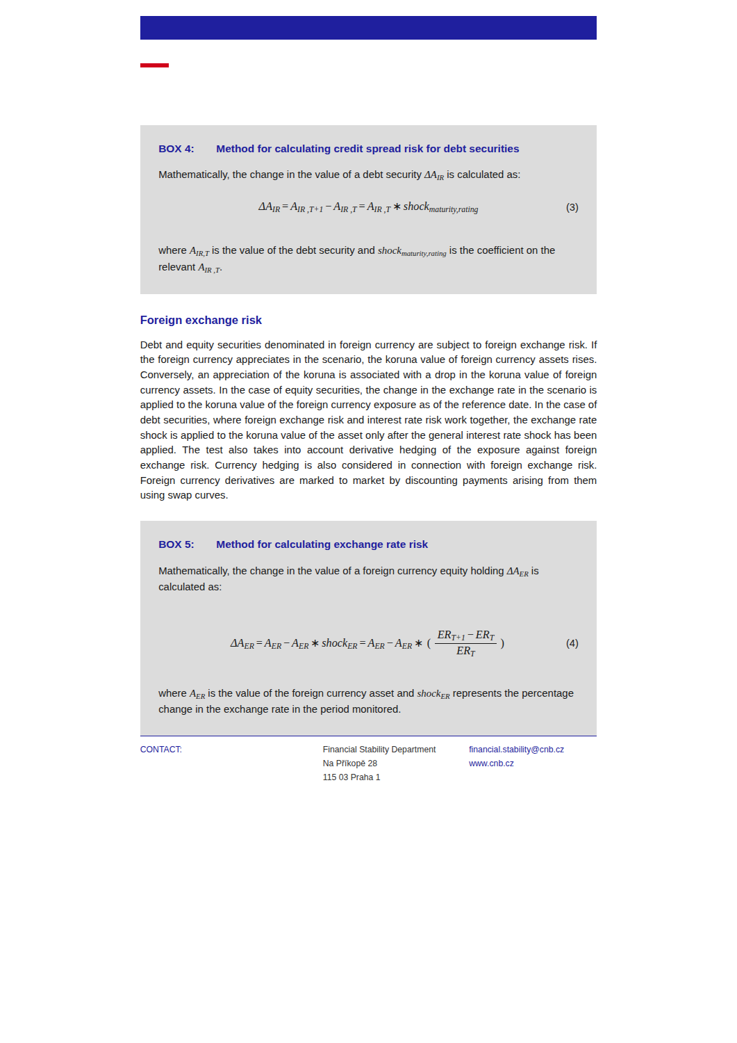BOX 4: Method for calculating credit spread risk for debt securities
Mathematically, the change in the value of a debt security ΔAIR is calculated as:
ΔAIR=AIR ,T+1−AIR ,T=AIR ,T∗shockmaturity,rating
(3)
where AIR,T is the value of the debt security and shockmaturity,rating is the coefficient on the relevant AIR ,T.
Foreign exchange risk
Debt and equity securities denominated in foreign currency are subject to foreign exchange risk. If the foreign currency appreciates in the scenario, the koruna value of foreign currency assets rises. Conversely, an appreciation of the koruna is associated with a drop in the koruna value of foreign currency assets. In the case of equity securities, the change in the exchange rate in the scenario is applied to the koruna value of the foreign currency exposure as of the reference date. In the case of debt securities, where foreign exchange risk and interest rate risk work together, the exchange rate shock is applied to the koruna value of the asset only after the general interest rate shock has been applied. The test also takes into account derivative hedging of the exposure against foreign exchange risk. Currency hedging is also considered in connection with foreign exchange risk. Foreign currency derivatives are marked to market by discounting payments arising from them using swap curves.
BOX 5: Method for calculating exchange rate risk
Mathematically, the change in the value of a foreign currency equity holding ΔAER is calculated as:
ΔAER=AER−AER∗shockER=AER−AER∗(ERT+1−ERT ERT)
(4)
where AER is the value of the foreign currency asset and shockER represents the percentage change in the exchange rate in the period monitored.
CONTACT:
Financial Stability Department
Na Příkopě 28
115 03 Praha 1
financial.stability@cnb.cz
www.cnb.cz